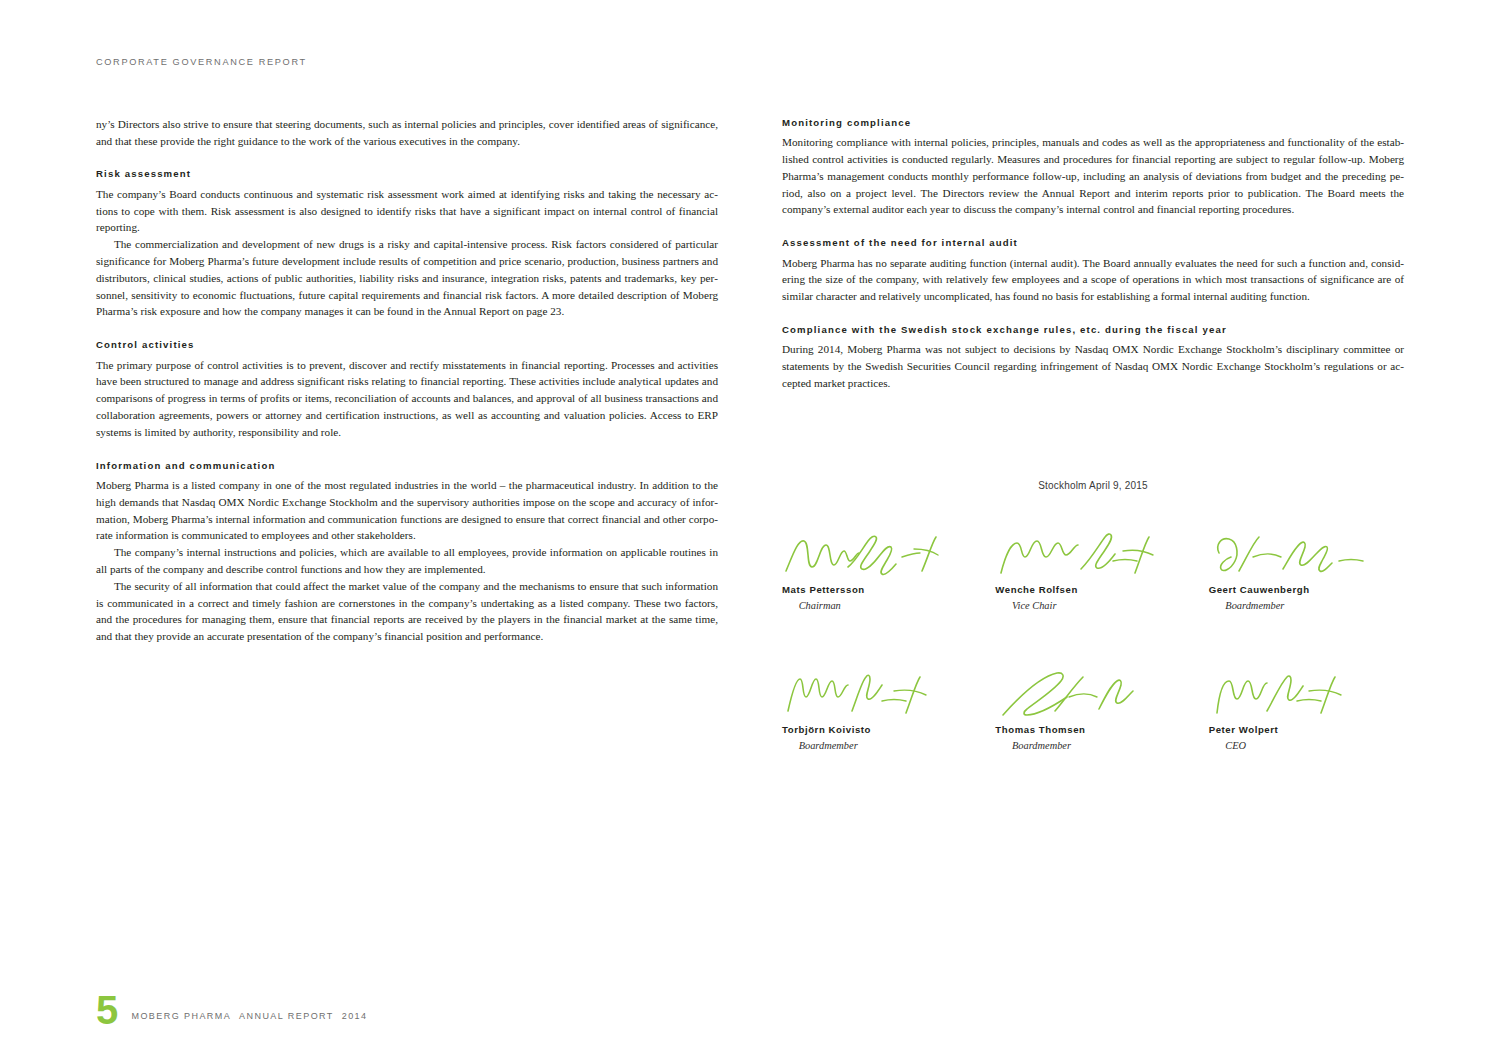Corporate Governance Report
ny’s Directors also strive to ensure that steering documents, such as internal policies and principles, cover identified areas of significance, and that these provide the right guidance to the work of the various executives in the company.
Risk assessment
The company’s Board conducts continuous and systematic risk assessment work aimed at identifying risks and taking the necessary actions to cope with them. Risk assessment is also designed to identify risks that have a significant impact on internal control of financial reporting.
The commercialization and development of new drugs is a risky and capital-intensive process. Risk factors considered of particular significance for Moberg Pharma’s future development include results of competition and price scenario, production, business partners and distributors, clinical studies, actions of public authorities, liability risks and insurance, integration risks, patents and trademarks, key personnel, sensitivity to economic fluctuations, future capital requirements and financial risk factors. A more detailed description of Moberg Pharma’s risk exposure and how the company manages it can be found in the Annual Report on page 23.
Control activities
The primary purpose of control activities is to prevent, discover and rectify misstatements in financial reporting. Processes and activities have been structured to manage and address significant risks relating to financial reporting. These activities include analytical updates and comparisons of progress in terms of profits or items, reconciliation of accounts and balances, and approval of all business transactions and collaboration agreements, powers or attorney and certification instructions, as well as accounting and valuation policies. Access to ERP systems is limited by authority, responsibility and role.
Information and communication
Moberg Pharma is a listed company in one of the most regulated industries in the world – the pharmaceutical industry. In addition to the high demands that Nasdaq OMX Nordic Exchange Stockholm and the supervisory authorities impose on the scope and accuracy of information, Moberg Pharma’s internal information and communication functions are designed to ensure that correct financial and other corporate information is communicated to employees and other stakeholders.
The company’s internal instructions and policies, which are available to all employees, provide information on applicable routines in all parts of the company and describe control functions and how they are implemented.
The security of all information that could affect the market value of the company and the mechanisms to ensure that such information is communicated in a correct and timely fashion are cornerstones in the company’s undertaking as a listed company. These two factors, and the procedures for managing them, ensure that financial reports are received by the players in the financial market at the same time, and that they provide an accurate presentation of the company’s financial position and performance.
Monitoring compliance
Monitoring compliance with internal policies, principles, manuals and codes as well as the appropriateness and functionality of the established control activities is conducted regularly. Measures and procedures for financial reporting are subject to regular follow-up. Moberg Pharma’s management conducts monthly performance follow-up, including an analysis of deviations from budget and the preceding period, also on a project level. The Directors review the Annual Report and interim reports prior to publication. The Board meets the company’s external auditor each year to discuss the company’s internal control and financial reporting procedures.
Assessment of the need for internal audit
Moberg Pharma has no separate auditing function (internal audit). The Board annually evaluates the need for such a function and, considering the size of the company, with relatively few employees and a scope of operations in which most transactions of significance are of similar character and relatively uncomplicated, has found no basis for establishing a formal internal auditing function.
Compliance with the Swedish stock exchange rules, etc. during the fiscal year
During 2014, Moberg Pharma was not subject to decisions by Nasdaq OMX Nordic Exchange Stockholm’s disciplinary committee or statements by the Swedish Securities Council regarding infringement of Nasdaq OMX Nordic Exchange Stockholm’s regulations or accepted market practices.
Stockholm April 9, 2015
Mats Pettersson
Chairman
Wenche Rolfsen
Vice Chair
Geert Cauwenbergh
Boardmember
Torbjörn Koivisto
Boardmember
Thomas Thomsen
Boardmember
Peter Wolpert
CEO
5 Moberg Pharma Annual Report 2014